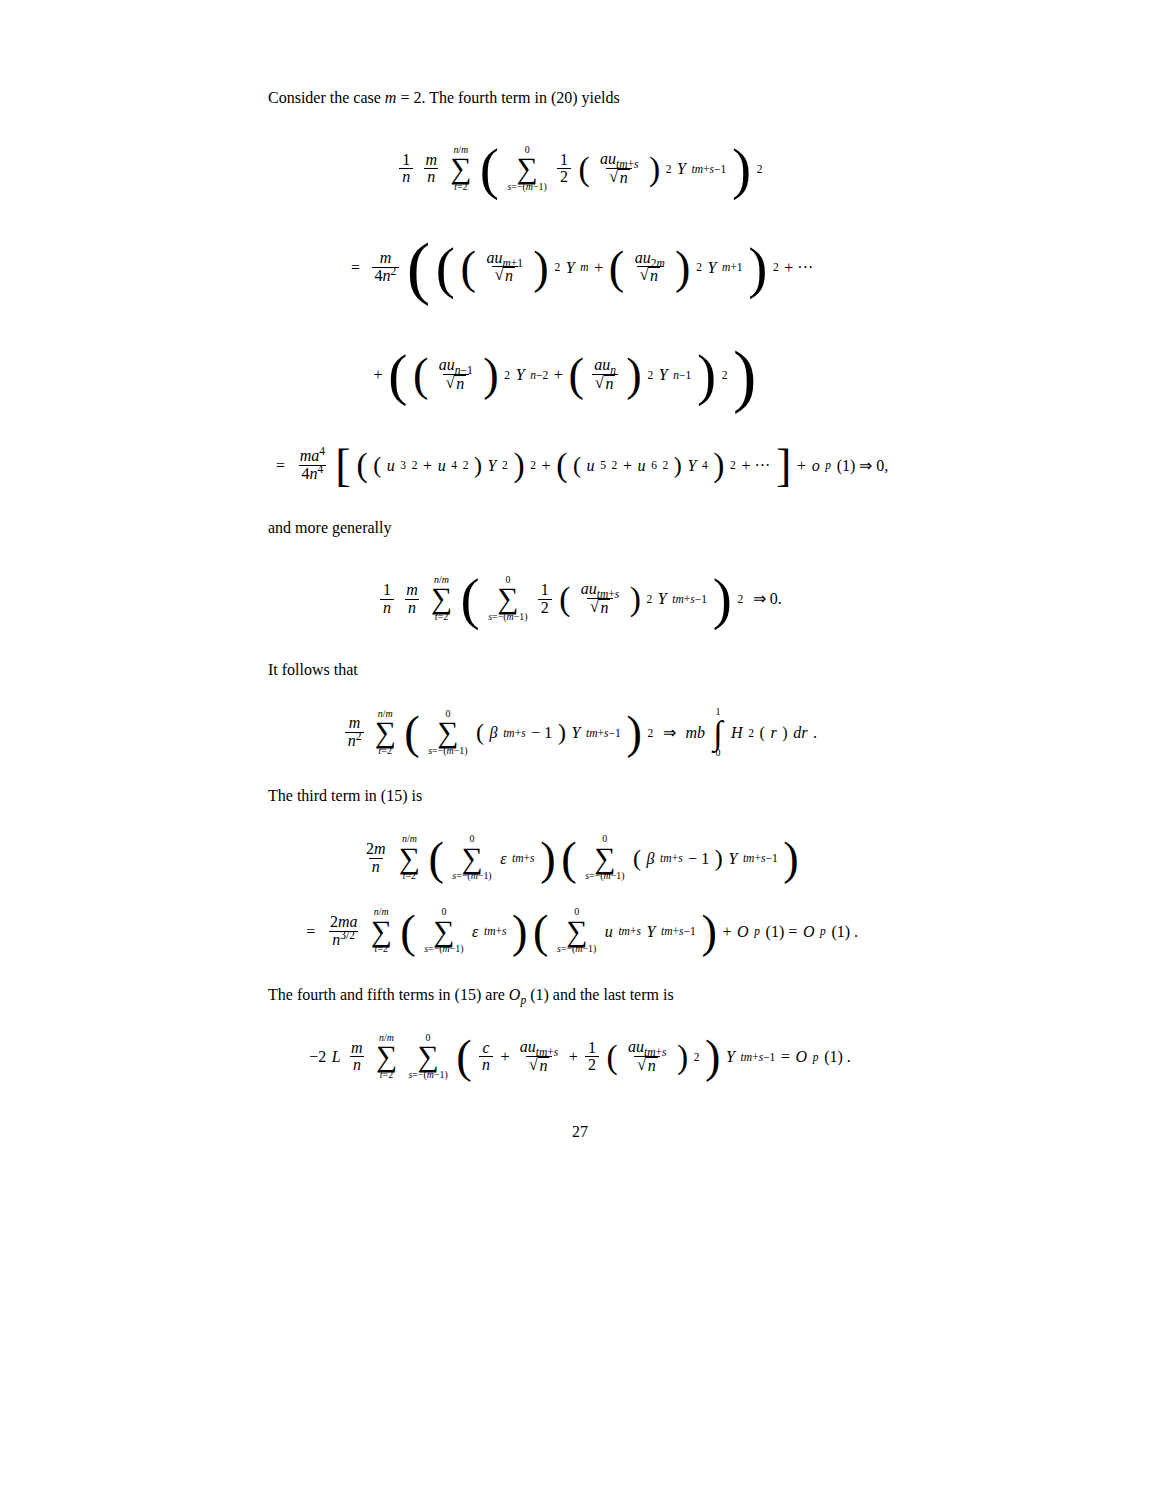Consider the case m = 2. The fourth term in (20) yields
1 n mn n/m ∑ t=2 ( 0 ∑ s=−(m−1) 12 ( autm+s n )2 Ytm+s−1 )2
= m 4n2 ( ( ( aum+1 n )2 Ym + ( au2m n )2 Ym+1 )2 + ···
+ ( ( aun−1 n )2 Yn−2 + ( aun n )2 Yn−1 )2 )
= ma44n4 [ ( (u32 + u42) Y2 )2 + ( (u52 + u62) Y4 )2 + ··· ] + op (1) ⇒ 0,
and more generally
1 n mn n/m ∑ t=2 ( 0 ∑ s=−(m−1) 12 ( autm+s n )2 Ytm+s−1 )2 ⇒ 0.
It follows that
mn2 n/m ∑ t=2 ( 0 ∑ s=−(m−1) (βtm+s − 1) Ytm+s−1 )2 ⇒ mb 1 ∫ 0 H2 (r) dr.
The third term in (15) is
2m n n/m ∑ t=2 ( 0 ∑ s=−(m−1) εtm+s ) ( 0 ∑ s=−(m−1) (βtm+s − 1) Ytm+s−1 )
= 2ma n3/2 n/m ∑ t=2 ( 0 ∑ s=−(m−1) εtm+s ) ( 0 ∑ s=−(m−1) utm+sYtm+s−1 ) + Op (1) = Op (1) .
The fourth and fifth terms in (15) are Op (1) and the last term is
−2L mn n/m ∑ t=2 0 ∑ s=−(m−1) ( cn + autm+s n + 12 ( autm+s n )2 ) Ytm+s−1 = Op (1) .
27